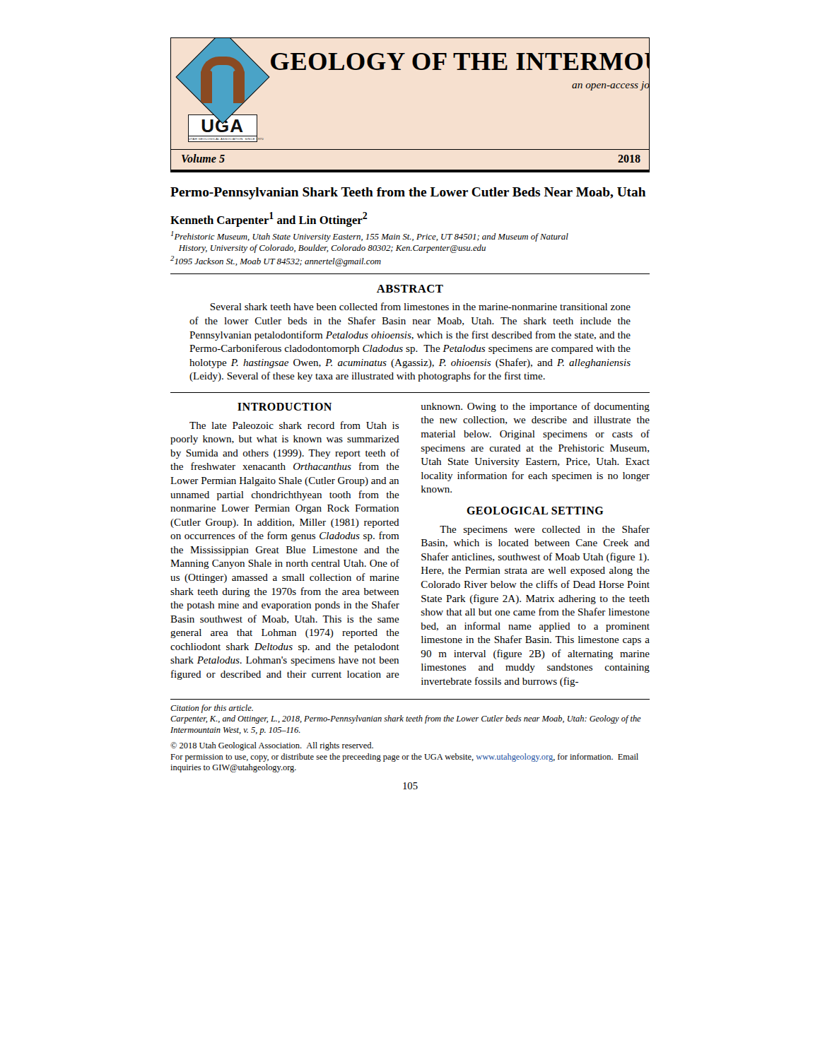UGA
UTAH GEOLOGICAL ASSOCIATION SINCE 1970
GEOLOGY OF THE INTERMOUNTAIN WEST
an open-access journal of the Utah Geological Association
Volume 5 2018
Permo-Pennsylvanian Shark Teeth from the Lower Cutler Beds Near Moab, Utah
Kenneth Carpenter1 and Lin Ottinger2
1Prehistoric Museum, Utah State University Eastern, 155 Main St., Price, UT 84501; and Museum of Natural History, University of Colorado, Boulder, Colorado 80302; Ken.Carpenter@usu.edu 21095 Jackson St., Moab UT 84532; annertel@gmail.com
ABSTRACT
Several shark teeth have been collected from limestones in the marine-nonmarine transitional zone of the lower Cutler beds in the Shafer Basin near Moab, Utah. The shark teeth include the Pennsylvanian petalodontiform Petalodus ohioensis, which is the first described from the state, and the Permo-Carboniferous cladodontomorph Cladodus sp. The Petalodus specimens are compared with the holotype P. hastingsae Owen, P. acuminatus (Agassiz), P. ohioensis (Shafer), and P. alleghaniensis (Leidy). Several of these key taxa are illustrated with photographs for the first time.
INTRODUCTION
The late Paleozoic shark record from Utah is poorly known, but what is known was summarized by Sumida and others (1999). They report teeth of the freshwater xenacanth Orthacanthus from the Lower Permian Halgaito Shale (Cutler Group) and an unnamed partial chondrichthyean tooth from the nonmarine Lower Permian Organ Rock Formation (Cutler Group). In addition, Miller (1981) reported on occurrences of the form genus Cladodus sp. from the Mississippian Great Blue Limestone and the Manning Canyon Shale in north central Utah. One of us (Ottinger) amassed a small collection of marine shark teeth during the 1970s from the area between the potash mine and evaporation ponds in the Shafer Basin southwest of Moab, Utah. This is the same general area that Lohman (1974) reported the cochliodont shark Deltodus sp. and the petalodont shark Petalodus. Lohman's specimens have not been figured or described and their current location are unknown. Owing to the importance of documenting the new collection, we describe and illustrate the material below. Original specimens or casts of specimens are curated at the Prehistoric Museum, Utah State University Eastern, Price, Utah. Exact locality information for each specimen is no longer known.
GEOLOGICAL SETTING
The specimens were collected in the Shafer Basin, which is located between Cane Creek and Shafer anticlines, southwest of Moab Utah (figure 1). Here, the Permian strata are well exposed along the Colorado River below the cliffs of Dead Horse Point State Park (figure 2A). Matrix adhering to the teeth show that all but one came from the Shafer limestone bed, an informal name applied to a prominent limestone in the Shafer Basin. This limestone caps a 90 m interval (figure 2B) of alternating marine limestones and muddy sandstones containing invertebrate fossils and burrows (fig-
Citation for this article.
Carpenter, K., and Ottinger, L., 2018, Permo-Pennsylvanian shark teeth from the Lower Cutler beds near Moab, Utah: Geology of the Intermountain West, v. 5, p. 105–116.
© 2018 Utah Geological Association. All rights reserved.
For permission to use, copy, or distribute see the preceeding page or the UGA website, www.utahgeology.org, for information. Email inquiries to GIW@utahgeology.org.
105